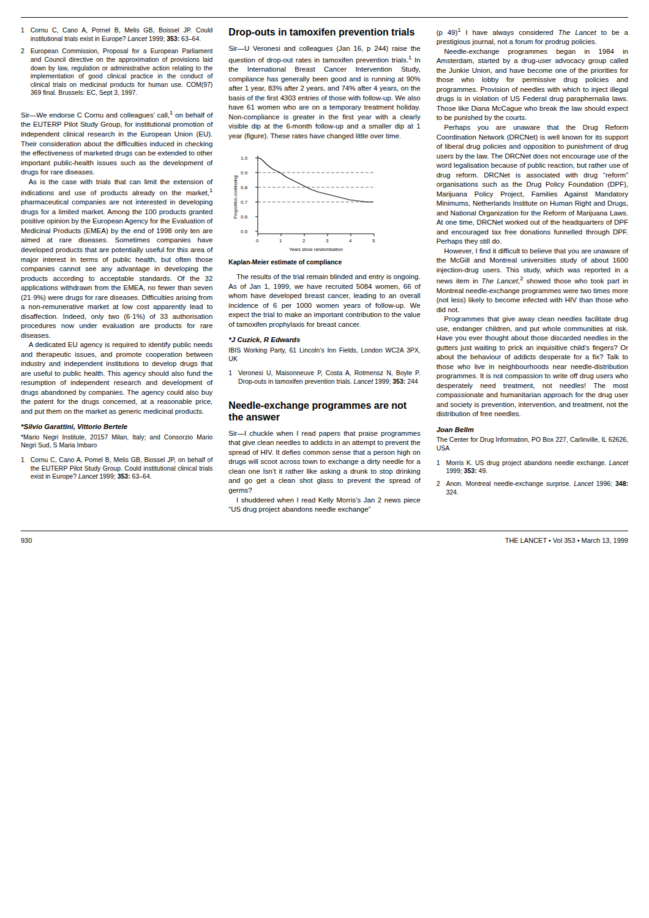Cornu C, Cano A, Pornel B, Melis GB, Boissel JP. Could institutional trials exist in Europe? Lancet 1999; 353: 63–64.
European Commission, Proposal for a European Parliament and Council directive on the approximation of provisions laid down by law, regulation or administrative action relating to the implementation of good clinical practice in the conduct of clinical trials on medicinal products for human use. COM(97) 369 final. Brussels: EC, Sept 3, 1997.
Sir—We endorse C Cornu and colleagues’ call,1 on behalf of the EUTERP Pilot Study Group, for institutional promotion of independent clinical research in the European Union (EU). Their consideration about the difficulties induced in checking the effectiveness of marketed drugs can be extended to other important public-health issues such as the development of drugs for rare diseases.
As is the case with trials that can limit the extension of indications and use of products already on the market,1 pharmaceutical companies are not interested in developing drugs for a limited market. Among the 100 products granted positive opinion by the European Agency for the Evaluation of Medicinal Products (EMEA) by the end of 1998 only ten are aimed at rare diseases. Sometimes companies have developed products that are potentially useful for this area of major interest in terms of public health, but often those companies cannot see any advantage in developing the products according to acceptable standards. Of the 32 applications withdrawn from the EMEA, no fewer than seven (21·9%) were drugs for rare diseases. Difficulties arising from a non-remunerative market at low cost apparently lead to disaffection. Indeed, only two (6·1%) of 33 authorisation procedures now under evaluation are products for rare diseases.
A dedicated EU agency is required to identify public needs and therapeutic issues, and promote cooperation between industry and independent institutions to develop drugs that are useful to public health. This agency should also fund the resumption of independent research and development of drugs abandoned by companies. The agency could also buy the patent for the drugs concerned, at a reasonable price, and put them on the market as generic medicinal products.
*Silvio Garattini, Vittorio Bertele
*Mario Negri Institute, 20157 Milan, Italy; and Consorzio Mario Negri Sud, S Maria Imbaro
Cornu C, Cano A, Pomel B, Melis GB, Biossel JP, on behalf of the EUTERP Pilot Study Group. Could institutional clinical trials exist in Europe? Lancet 1999; 353: 63–64.
Drop-outs in tamoxifen prevention trials
Sir—U Veronesi and colleagues (Jan 16, p 244) raise the question of drop-out rates in tamoxifen prevention trials.1 In the International Breast Cancer Intervention Study, compliance has generally been good and is running at 90% after 1 year, 83% after 2 years, and 74% after 4 years, on the basis of the first 4303 entries of those with follow-up. We also have 61 women who are on a temporary treatment holiday. Non-compliance is greater in the first year with a clearly visible dip at the 6-month follow-up and a smaller dip at 1 year (figure). These rates have changed little over time.
1.0 0.9 0.8 0.7 0.6 0.5 Proportion continuing 0 1 2 3 4 5 Years since randomisation
Kaplan-Meier estimate of compliance
The results of the trial remain blinded and entry is ongoing. As of Jan 1, 1999, we have recruited 5084 women, 66 of whom have developed breast cancer, leading to an overall incidence of 6 per 1000 women years of follow-up. We expect the trial to make an important contribution to the value of tamoxifen prophylaxis for breast cancer.
*J Cuzick, R Edwards
IBIS Working Party, 61 Lincoln’s Inn Fields, London WC2A 3PX, UK
Veronesi U, Maisonneuve P, Costa A, Rotmensz N, Boyle P. Drop-outs in tamoxifen prevention trials. Lancet 1999; 353: 244
Needle-exchange programmes are not the answer
Sir—I chuckle when I read papers that praise programmes that give clean needles to addicts in an attempt to prevent the spread of HIV. It defies common sense that a person high on drugs will scoot across town to exchange a dirty needle for a clean one Isn’t it rather like asking a drunk to stop drinking and go get a clean shot glass to prevent the spread of germs?
I shuddered when I read Kelly Morris’s Jan 2 news piece “US drug project abandons needle exchange”
(p 49)1 I have always considered The Lancet to be a prestigious journal, not a forum for prodrug policies.
Needle-exchange programmes began in 1984 in Amsterdam, started by a drug-user advocacy group called the Junkie Union, and have become one of the priorities for those who lobby for permissive drug policies and programmes. Provision of needles with which to inject illegal drugs is in violation of US Federal drug paraphernalia laws. Those like Diana McCague who break the law should expect to be punished by the courts.
Perhaps you are unaware that the Drug Reform Coordination Network (DRCNet) is well known for its support of liberal drug policies and opposition to punishment of drug users by the law. The DRCNet does not encourage use of the word legalisation because of public reaction, but rather use of drug reform. DRCNet is associated with drug “reform” organisations such as the Drug Policy Foundation (DPF), Marijuana Policy Project, Families Against Mandatory Minimums, Netherlands Institute on Human Right and Drugs, and National Organization for the Reform of Marijuana Laws. At one time, DRCNet worked out of the headquarters of DPF and encouraged tax free donations funnelled through DPF. Perhaps they still do.
However, I find it difficult to believe that you are unaware of the McGill and Montreal universities study of about 1600 injection-drug users. This study, which was reported in a news item in The Lancet,2 showed those who took part in Montreal needle-exchange programmes were two times more (not less) likely to become infected with HIV than those who did not.
Programmes that give away clean needles facilitate drug use, endanger children, and put whole communities at risk. Have you ever thought about those discarded needles in the gutters just waiting to prick an inquisitive child’s fingers? Or about the behaviour of addicts desperate for a fix? Talk to those who live in neighbourhoods near needle-distribution programmes. It is not compassion to write off drug users who desperately need treatment, not needles! The most compassionate and humanitarian approach for the drug user and society is prevention, intervention, and treatment, not the distribution of free needles.
Joan Bellm
The Center for Drug Information, PO Box 227, Carlinville, IL 62626, USA
Morris K. US drug project abandons needle exchange. Lancet 1999; 353: 49.
Anon. Montreal needle-exchange surprise. Lancet 1996; 348: 324.
930
THE LANCET • Vol 353 • March 13, 1999